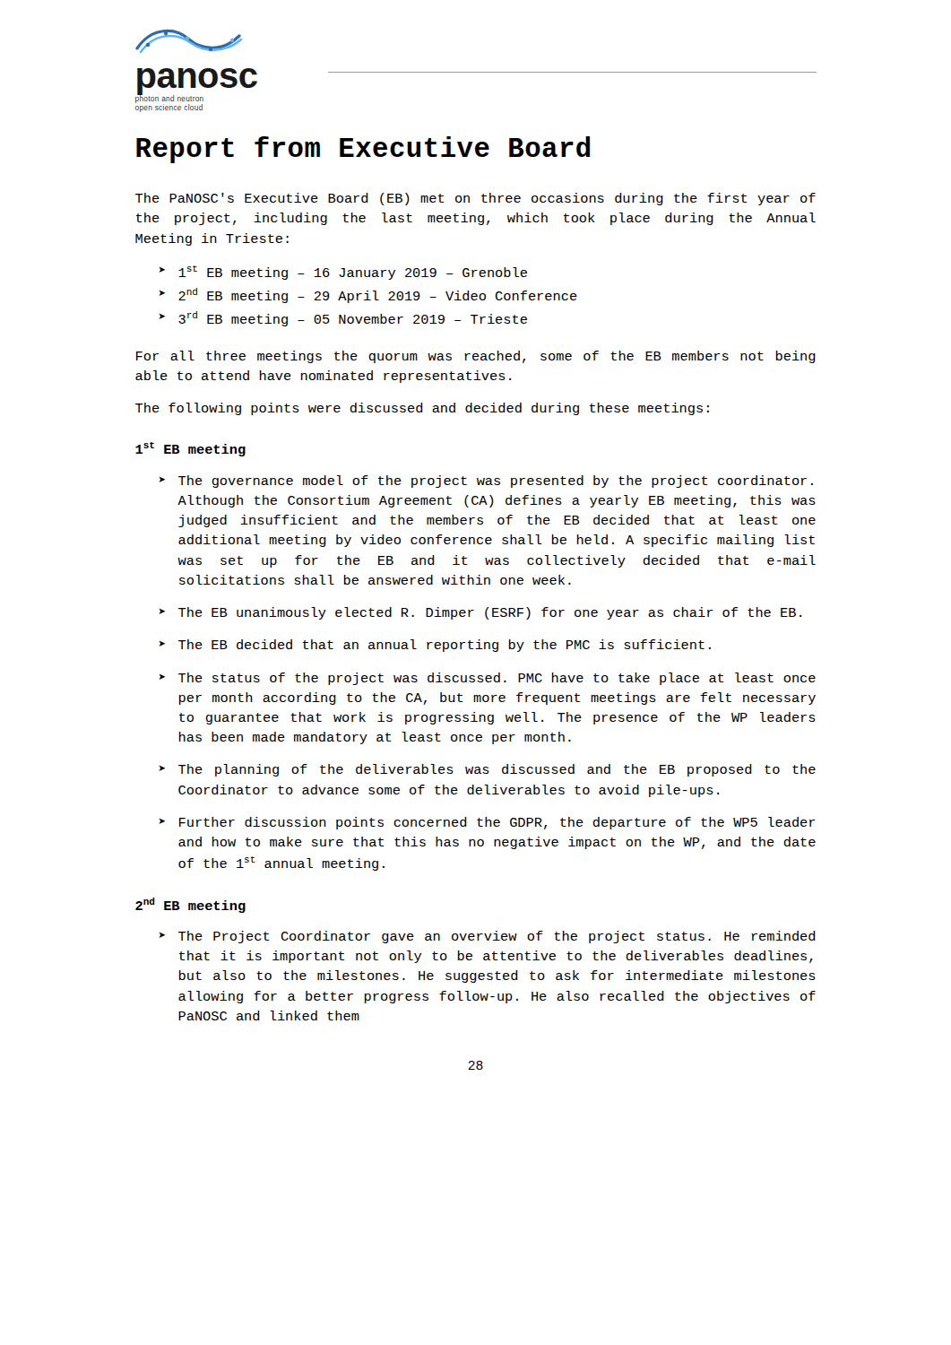panosc
photon and neutron
open science cloud
Report from Executive Board
The PaNOSC's Executive Board (EB) met on three occasions during the first year of the project, including the last meeting, which took place during the Annual Meeting in Trieste:
1st EB meeting – 16 January 2019 – Grenoble
2nd EB meeting – 29 April 2019 – Video Conference
3rd EB meeting – 05 November 2019 – Trieste
For all three meetings the quorum was reached, some of the EB members not being able to attend have nominated representatives.
The following points were discussed and decided during these meetings:
1st EB meeting
The governance model of the project was presented by the project coordinator. Although the Consortium Agreement (CA) defines a yearly EB meeting, this was judged insufficient and the members of the EB decided that at least one additional meeting by video conference shall be held. A specific mailing list was set up for the EB and it was collectively decided that e-mail solicitations shall be answered within one week.
The EB unanimously elected R. Dimper (ESRF) for one year as chair of the EB.
The EB decided that an annual reporting by the PMC is sufficient.
The status of the project was discussed. PMC have to take place at least once per month according to the CA, but more frequent meetings are felt necessary to guarantee that work is progressing well. The presence of the WP leaders has been made mandatory at least once per month.
The planning of the deliverables was discussed and the EB proposed to the Coordinator to advance some of the deliverables to avoid pile-ups.
Further discussion points concerned the GDPR, the departure of the WP5 leader and how to make sure that this has no negative impact on the WP, and the date of the 1st annual meeting.
2nd EB meeting
The Project Coordinator gave an overview of the project status. He reminded that it is important not only to be attentive to the deliverables deadlines, but also to the milestones. He suggested to ask for intermediate milestones allowing for a better progress follow-up. He also recalled the objectives of PaNOSC and linked them
28